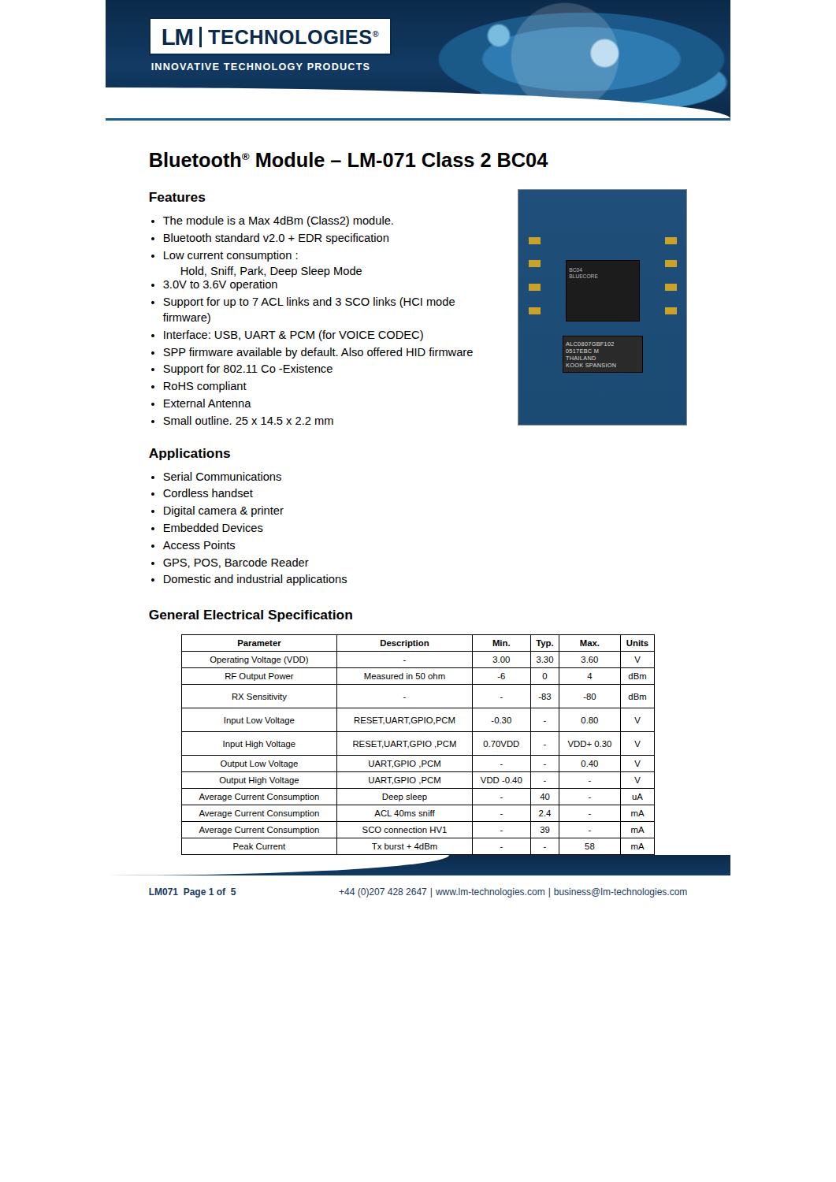LM TECHNOLOGIES®
INNOVATIVE TECHNOLOGY PRODUCTS
Bluetooth® Module – LM-071 Class 2 BC04
Features
The module is a Max 4dBm (Class2) module.
Bluetooth standard v2.0 + EDR specification
Low current consumption :
Hold, Sniff, Park, Deep Sleep Mode
3.0V to 3.6V operation
Support for up to 7 ACL links and 3 SCO links (HCI mode firmware)
Interface: USB, UART & PCM (for VOICE CODEC)
SPP firmware available by default. Also offered HID firmware
Support for 802.11 Co -Existence
RoHS compliant
External Antenna
Small outline. 25 x 14.5 x 2.2 mm
Applications
Serial Communications
Cordless handset
Digital camera & printer
Embedded Devices
Access Points
GPS, POS, Barcode Reader
Domestic and industrial applications
BC04
BLUECORE
ALC0807GBF102
0517EBC M
THAILAND
KOOK SPANSION
General Electrical Specification
| Parameter | Description | Min. | Typ. | Max. | Units |
| --- | --- | --- | --- | --- | --- |
| Operating Voltage (VDD) | - | 3.00 | 3.30 | 3.60 | V |
| RF Output Power | Measured in 50 ohm | -6 | 0 | 4 | dBm |
| RX Sensitivity | - | - | -83 | -80 | dBm |
| Input Low Voltage | RESET,UART,GPIO,PCM | -0.30 | - | 0.80 | V |
| Input High Voltage | RESET,UART,GPIO ,PCM | 0.70VDD | - | VDD+ 0.30 | V |
| Output Low Voltage | UART,GPIO ,PCM | - | - | 0.40 | V |
| Output High Voltage | UART,GPIO ,PCM | VDD -0.40 | - | - | V |
| Average Current Consumption | Deep sleep | - | 40 | - | uA |
| Average Current Consumption | ACL 40ms sniff | - | 2.4 | - | mA |
| Average Current Consumption | SCO connection HV1 | - | 39 | - | mA |
| Peak Current | Tx burst + 4dBm | - | - | 58 | mA |
LM071 Page 1 of 5
+44 (0)207 428 2647|www.lm-technologies.com|business@lm-technologies.com